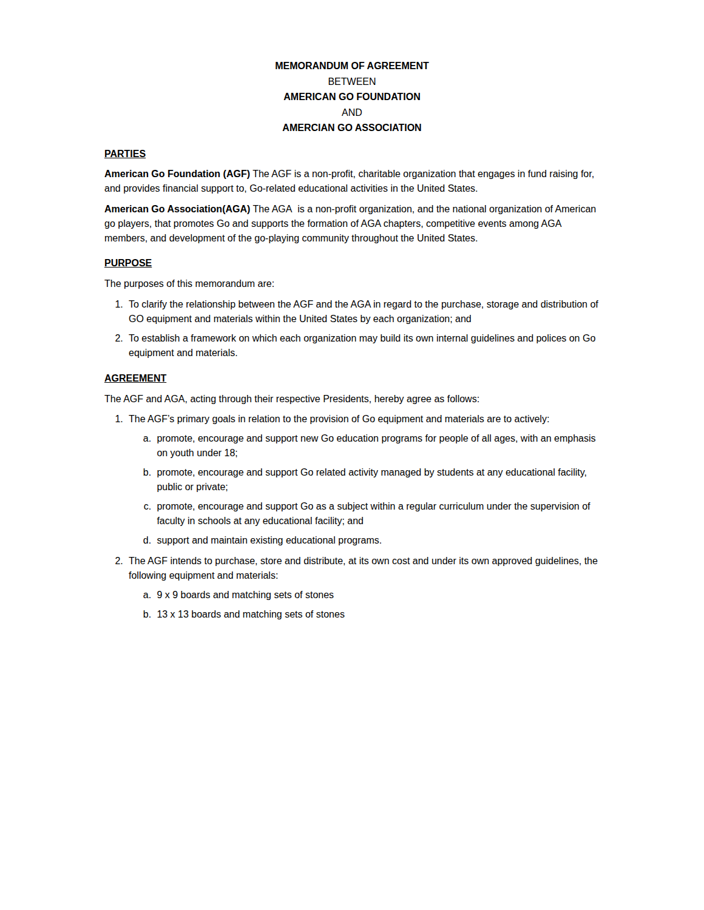MEMORANDUM OF AGREEMENT
BETWEEN
AMERICAN GO FOUNDATION
AND
AMERCIAN GO ASSOCIATION
PARTIES
American Go Foundation (AGF) The AGF is a non-profit, charitable organization that engages in fund raising for, and provides financial support to, Go-related educational activities in the United States.
American Go Association(AGA) The AGA is a non-profit organization, and the national organization of American go players, that promotes Go and supports the formation of AGA chapters, competitive events among AGA members, and development of the go-playing community throughout the United States.
PURPOSE
The purposes of this memorandum are:
To clarify the relationship between the AGF and the AGA in regard to the purchase, storage and distribution of GO equipment and materials within the United States by each organization; and
To establish a framework on which each organization may build its own internal guidelines and polices on Go equipment and materials.
AGREEMENT
The AGF and AGA, acting through their respective Presidents, hereby agree as follows:
The AGF’s primary goals in relation to the provision of Go equipment and materials are to actively:
promote, encourage and support new Go education programs for people of all ages, with an emphasis on youth under 18;
promote, encourage and support Go related activity managed by students at any educational facility, public or private;
promote, encourage and support Go as a subject within a regular curriculum under the supervision of faculty in schools at any educational facility; and
support and maintain existing educational programs.
The AGF intends to purchase, store and distribute, at its own cost and under its own approved guidelines, the following equipment and materials:
9 x 9 boards and matching sets of stones
13 x 13 boards and matching sets of stones